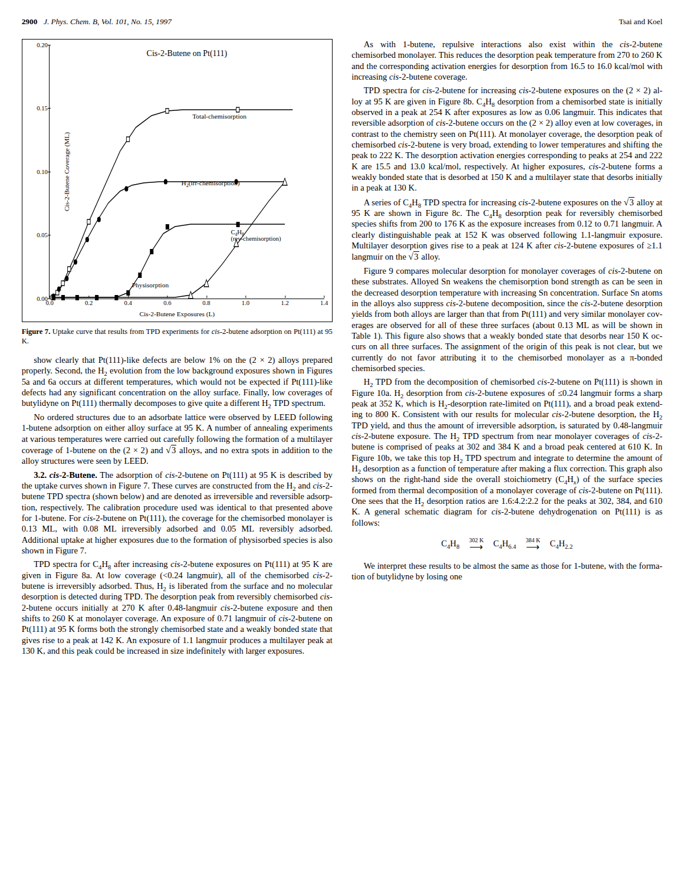2900 J. Phys. Chem. B, Vol. 101, No. 15, 1997
Tsai and Koel
Cis-2-Butene Coverage (ML)
Cis-2-Butene on Pt(111)
0.20
0.15
0.10
0.05
0.00
0.0
0.2
0.4
0.6
0.8
1.0
1.2
1.4
Total-chemisorption
H2(irr-chemisorption)
C4H8
(rev-chemisorption)
Physisorption
Cis-2-Butene Exposures (L)
Figure 7. Uptake curve that results from TPD experiments for cis-2-butene adsorption on Pt(111) at 95 K.
show clearly that Pt(111)-like defects are below 1% on the (2 × 2) alloys prepared properly. Second, the H2 evolution from the low background exposures shown in Figures 5a and 6a occurs at different temperatures, which would not be expected if Pt(111)-like defects had any significant concentration on the alloy surface. Finally, low coverages of butylidyne on Pt(111) thermally decomposes to give quite a different H2 TPD spectrum.
No ordered structures due to an adsorbate lattice were observed by LEED following 1-butene adsorption on either alloy surface at 95 K. A number of annealing experiments at various temperatures were carried out carefully following the formation of a multilayer coverage of 1-butene on the (2 × 2) and √3 alloys, and no extra spots in addition to the alloy structures were seen by LEED.
3.2. cis-2-Butene. The adsorption of cis-2-butene on Pt(111) at 95 K is described by the uptake curves shown in Figure 7. These curves are constructed from the H2 and cis-2-butene TPD spectra (shown below) and are denoted as irreversible and reversible adsorption, respectively. The calibration procedure used was identical to that presented above for 1-butene. For cis-2-butene on Pt(111), the coverage for the chemisorbed monolayer is 0.13 ML, with 0.08 ML irreversibly adsorbed and 0.05 ML reversibly adsorbed. Additional uptake at higher exposures due to the formation of physisorbed species is also shown in Figure 7.
TPD spectra for C4H8 after increasing cis-2-butene exposures on Pt(111) at 95 K are given in Figure 8a. At low coverage (<0.24 langmuir), all of the chemisorbed cis-2-butene is irreversibly adsorbed. Thus, H2 is liberated from the surface and no molecular desorption is detected during TPD. The desorption peak from reversibly chemisorbed cis-2-butene occurs initially at 270 K after 0.48-langmuir cis-2-butene exposure and then shifts to 260 K at monolayer coverage. An exposure of 0.71 langmuir of cis-2-butene on Pt(111) at 95 K forms both the strongly chemisorbed state and a weakly bonded state that gives rise to a peak at 142 K. An exposure of 1.1 langmuir produces a multilayer peak at 130 K, and this peak could be increased in size indefinitely with larger exposures.
As with 1-butene, repulsive interactions also exist within the cis-2-butene chemisorbed monolayer. This reduces the desorption peak temperature from 270 to 260 K and the corresponding activation energies for desorption from 16.5 to 16.0 kcal/mol with increasing cis-2-butene coverage.
TPD spectra for cis-2-butene for increasing cis-2-butene exposures on the (2 × 2) alloy at 95 K are given in Figure 8b. C4H8 desorption from a chemisorbed state is initially observed in a peak at 254 K after exposures as low as 0.06 langmuir. This indicates that reversible adsorption of cis-2-butene occurs on the (2 × 2) alloy even at low coverages, in contrast to the chemistry seen on Pt(111). At monolayer coverage, the desorption peak of chemisorbed cis-2-butene is very broad, extending to lower temperatures and shifting the peak to 222 K. The desorption activation energies corresponding to peaks at 254 and 222 K are 15.5 and 13.0 kcal/mol, respectively. At higher exposures, cis-2-butene forms a weakly bonded state that is desorbed at 150 K and a multilayer state that desorbs initially in a peak at 130 K.
A series of C4H8 TPD spectra for increasing cis-2-butene exposures on the √3 alloy at 95 K are shown in Figure 8c. The C4H8 desorption peak for reversibly chemisorbed species shifts from 200 to 176 K as the exposure increases from 0.12 to 0.71 langmuir. A clearly distinguishable peak at 152 K was observed following 1.1-langmuir exposure. Multilayer desorption gives rise to a peak at 124 K after cis-2-butene exposures of ≥1.1 langmuir on the √3 alloy.
Figure 9 compares molecular desorption for monolayer coverages of cis-2-butene on these substrates. Alloyed Sn weakens the chemisorption bond strength as can be seen in the decreased desorption temperature with increasing Sn concentration. Surface Sn atoms in the alloys also suppress cis-2-butene decomposition, since the cis-2-butene desorption yields from both alloys are larger than that from Pt(111) and very similar monolayer coverages are observed for all of these three surfaces (about 0.13 ML as will be shown in Table 1). This figure also shows that a weakly bonded state that desorbs near 150 K occurs on all three surfaces. The assignment of the origin of this peak is not clear, but we currently do not favor attributing it to the chemisorbed monolayer as a π-bonded chemisorbed species.
H2 TPD from the decomposition of chemisorbed cis-2-butene on Pt(111) is shown in Figure 10a. H2 desorption from cis-2-butene exposures of ≤0.24 langmuir forms a sharp peak at 352 K, which is H2-desorption rate-limited on Pt(111), and a broad peak extending to 800 K. Consistent with our results for molecular cis-2-butene desorption, the H2 TPD yield, and thus the amount of irreversible adsorption, is saturated by 0.48-langmuir cis-2-butene exposure. The H2 TPD spectrum from near monolayer coverages of cis-2-butene is comprised of peaks at 302 and 384 K and a broad peak centered at 610 K. In Figure 10b, we take this top H2 TPD spectrum and integrate to determine the amount of H2 desorption as a function of temperature after making a flux correction. This graph also shows on the right-hand side the overall stoichiometry (C4Hx) of the surface species formed from thermal decomposition of a monolayer coverage of cis-2-butene on Pt(111). One sees that the H2 desorption ratios are 1.6:4.2:2.2 for the peaks at 302, 384, and 610 K. A general schematic diagram for cis-2-butene dehydrogenation on Pt(111) is as follows:
C4H8302 K⟶C4H6.4384 K⟶C4H2.2
We interpret these results to be almost the same as those for 1-butene, with the formation of butylidyne by losing one